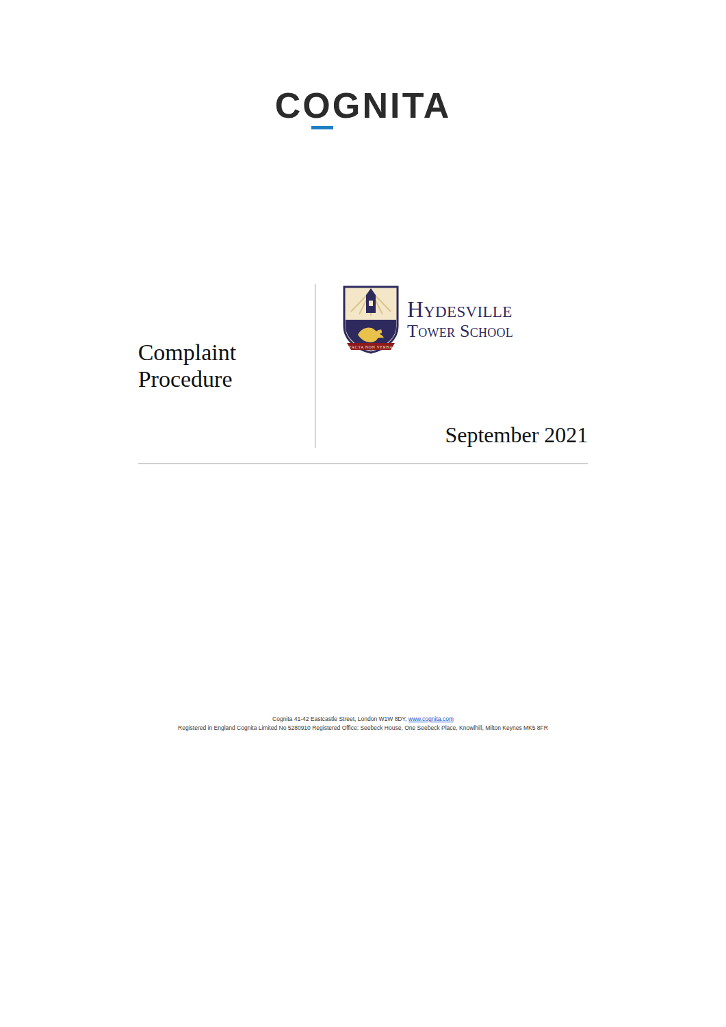COGNITA
Complaint
Procedure
FACTA NON VERBA
Hydesville
Tower School
September 2021
Cognita 41-42 Eastcastle Street, London W1W 8DY, www.cognita.com
Registered in England Cognita Limited No 5280910 Registered Office: Seebeck House, One Seebeck Place, Knowlhill, Milton Keynes MK5 8FR